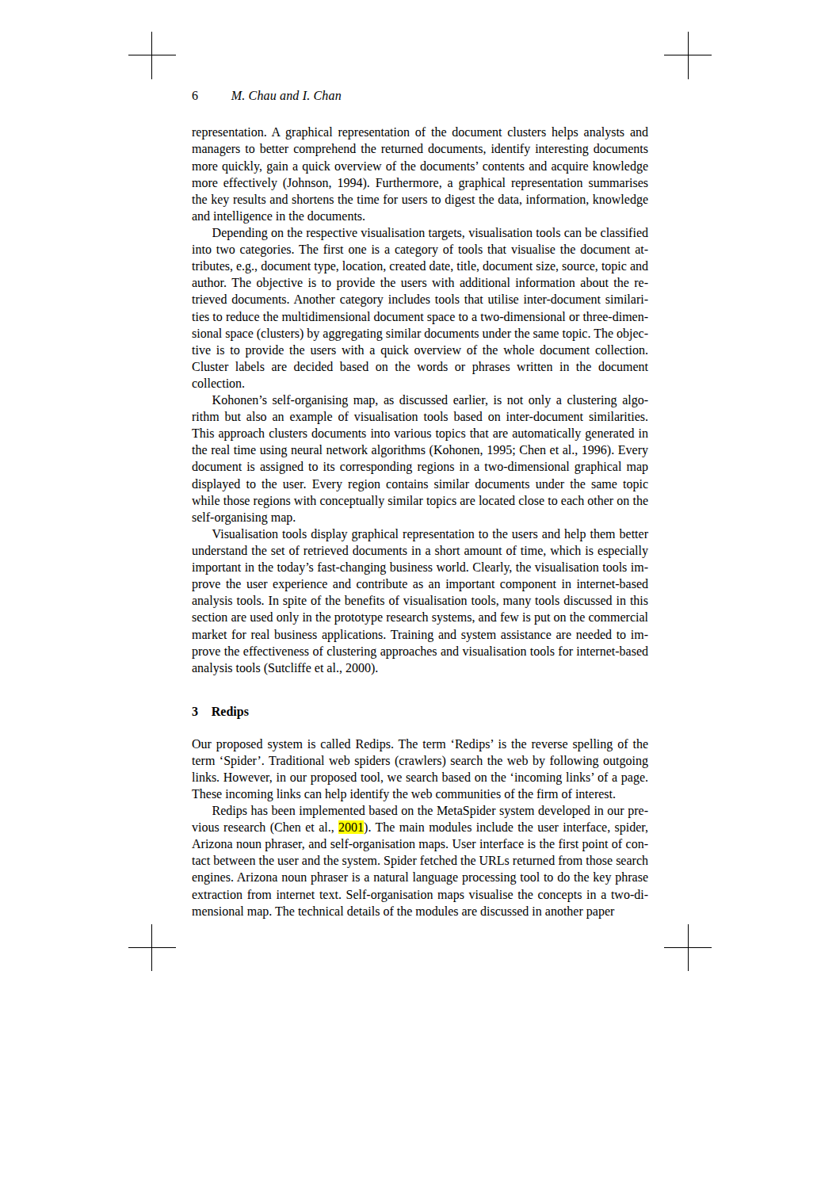6 M. Chau and I. Chan
representation. A graphical representation of the document clusters helps analysts and managers to better comprehend the returned documents, identify interesting documents more quickly, gain a quick overview of the documents’ contents and acquire knowledge more effectively (Johnson, 1994). Furthermore, a graphical representation summarises the key results and shortens the time for users to digest the data, information, knowledge and intelligence in the documents.
Depending on the respective visualisation targets, visualisation tools can be classified into two categories. The first one is a category of tools that visualise the document attributes, e.g., document type, location, created date, title, document size, source, topic and author. The objective is to provide the users with additional information about the retrieved documents. Another category includes tools that utilise inter-document similarities to reduce the multidimensional document space to a two-dimensional or three-dimensional space (clusters) by aggregating similar documents under the same topic. The objective is to provide the users with a quick overview of the whole document collection. Cluster labels are decided based on the words or phrases written in the document collection.
Kohonen’s self-organising map, as discussed earlier, is not only a clustering algorithm but also an example of visualisation tools based on inter-document similarities. This approach clusters documents into various topics that are automatically generated in the real time using neural network algorithms (Kohonen, 1995; Chen et al., 1996). Every document is assigned to its corresponding regions in a two-dimensional graphical map displayed to the user. Every region contains similar documents under the same topic while those regions with conceptually similar topics are located close to each other on the self-organising map.
Visualisation tools display graphical representation to the users and help them better understand the set of retrieved documents in a short amount of time, which is especially important in the today’s fast-changing business world. Clearly, the visualisation tools improve the user experience and contribute as an important component in internet-based analysis tools. In spite of the benefits of visualisation tools, many tools discussed in this section are used only in the prototype research systems, and few is put on the commercial market for real business applications. Training and system assistance are needed to improve the effectiveness of clustering approaches and visualisation tools for internet-based analysis tools (Sutcliffe et al., 2000).
3 Redips
Our proposed system is called Redips. The term ‘Redips’ is the reverse spelling of the term ‘Spider’. Traditional web spiders (crawlers) search the web by following outgoing links. However, in our proposed tool, we search based on the ‘incoming links’ of a page. These incoming links can help identify the web communities of the firm of interest.
Redips has been implemented based on the MetaSpider system developed in our previous research (Chen et al., 2001). The main modules include the user interface, spider, Arizona noun phraser, and self-organisation maps. User interface is the first point of contact between the user and the system. Spider fetched the URLs returned from those search engines. Arizona noun phraser is a natural language processing tool to do the key phrase extraction from internet text. Self-organisation maps visualise the concepts in a two-dimensional map. The technical details of the modules are discussed in another paper